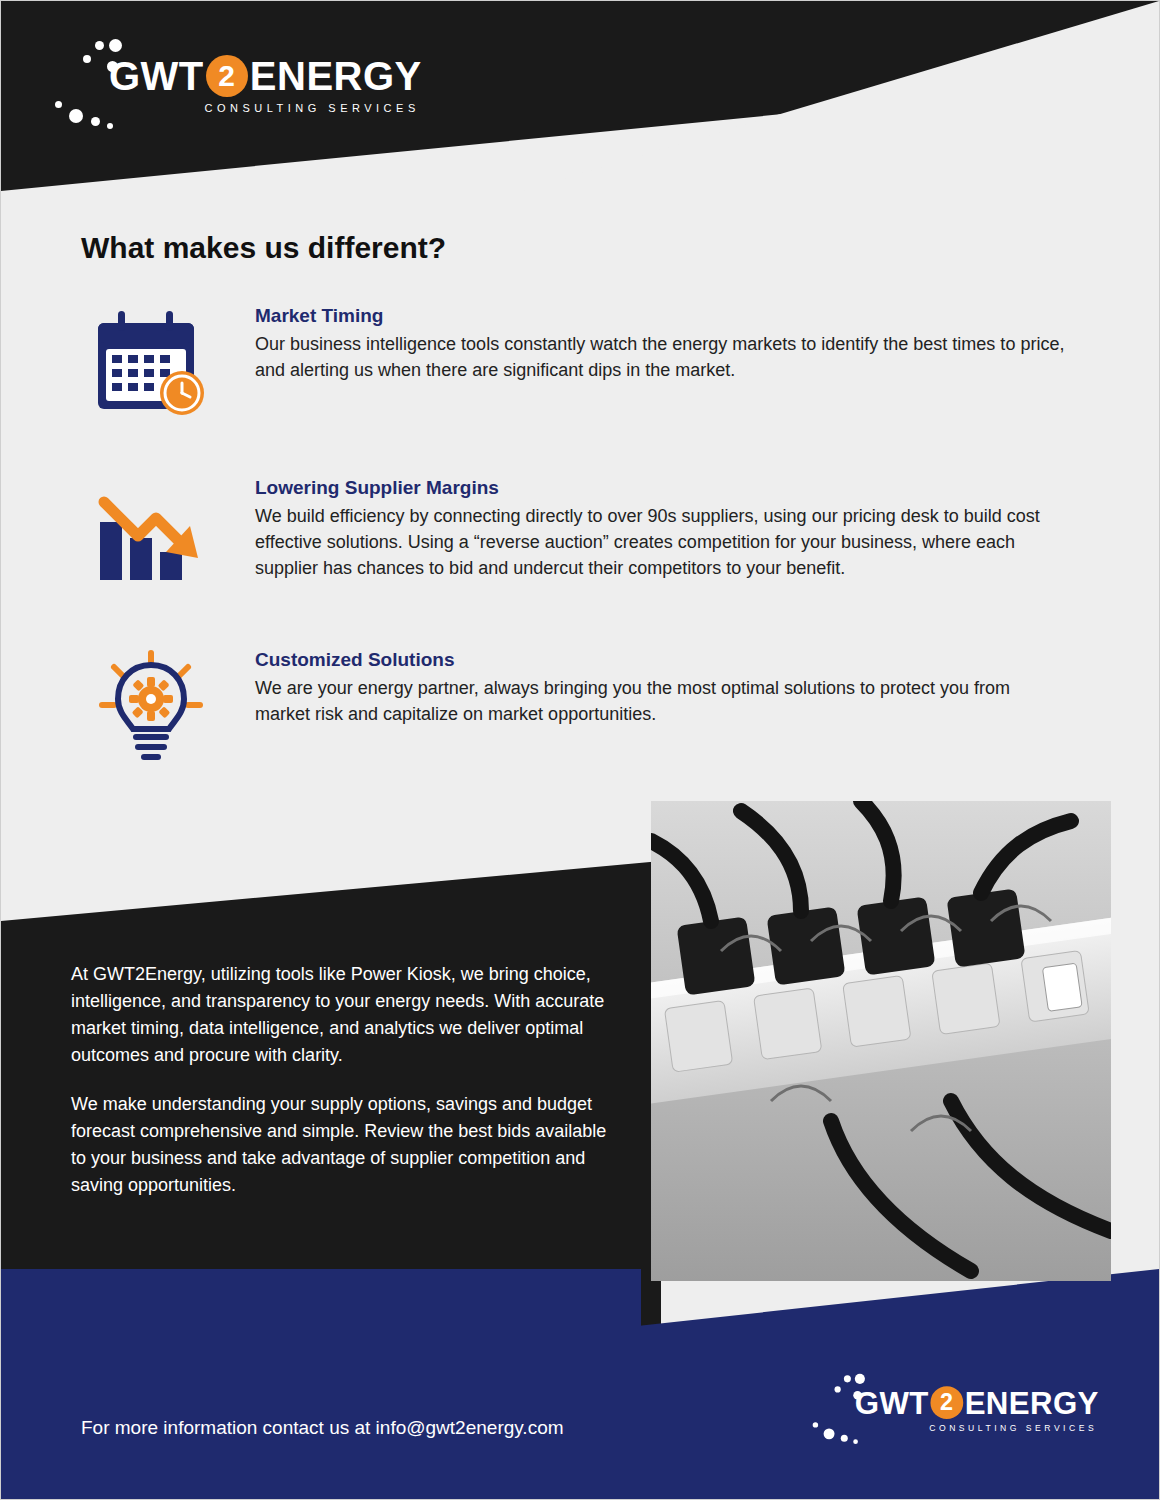GWT2 ENERGY
CONSULTING SERVICES
What makes us different?
Market Timing
Our business intelligence tools constantly watch the energy markets to identify the best times to price, and alerting us when there are significant dips in the market.
Lowering Supplier Margins
We build efficiency by connecting directly to over 90s suppliers, using our pricing desk to build cost effective solutions. Using a “reverse auction” creates competition for your business, where each supplier has chances to bid and undercut their competitors to your benefit.
Customized Solutions
We are your energy partner, always bringing you the most optimal solutions to protect you from market risk and capitalize on market opportunities.
At GWT2Energy, utilizing tools like Power Kiosk, we bring choice, intelligence, and transparency to your energy needs. With accurate market timing, data intelligence, and analytics we deliver optimal outcomes and procure with clarity.
We make understanding your supply options, savings and budget forecast comprehensive and simple. Review the best bids available to your business and take advantage of supplier competition and saving opportunities.
For more information contact us at info@gwt2energy.com
GWT2 ENERGY
CONSULTING SERVICES